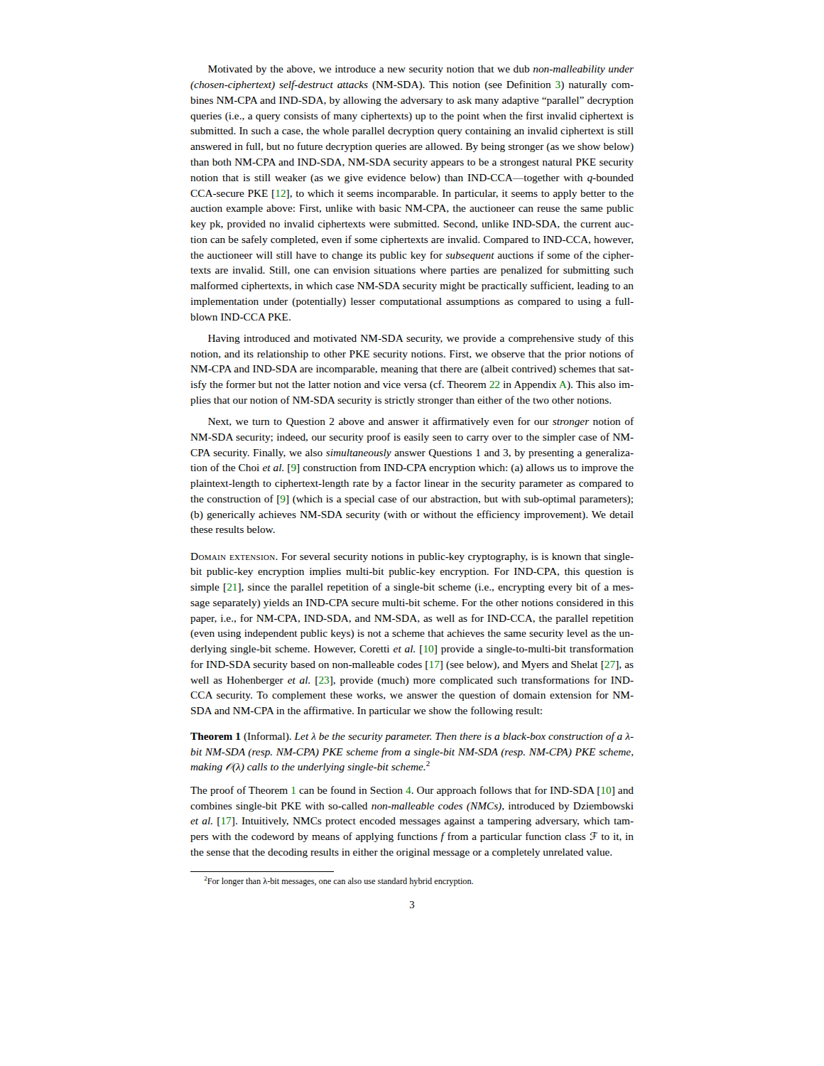Motivated by the above, we introduce a new security notion that we dub non-malleability under (chosen-ciphertext) self-destruct attacks (NM-SDA). This notion (see Definition 3) naturally combines NM-CPA and IND-SDA, by allowing the adversary to ask many adaptive “parallel” decryption queries (i.e., a query consists of many ciphertexts) up to the point when the first invalid ciphertext is submitted. In such a case, the whole parallel decryption query containing an invalid ciphertext is still answered in full, but no future decryption queries are allowed. By being stronger (as we show below) than both NM-CPA and IND-SDA, NM-SDA security appears to be a strongest natural PKE security notion that is still weaker (as we give evidence below) than IND-CCA—together with q-bounded CCA-secure PKE [12], to which it seems incomparable. In particular, it seems to apply better to the auction example above: First, unlike with basic NM-CPA, the auctioneer can reuse the same public key pk, provided no invalid ciphertexts were submitted. Second, unlike IND-SDA, the current auction can be safely completed, even if some ciphertexts are invalid. Compared to IND-CCA, however, the auctioneer will still have to change its public key for subsequent auctions if some of the ciphertexts are invalid. Still, one can envision situations where parties are penalized for submitting such malformed ciphertexts, in which case NM-SDA security might be practically sufficient, leading to an implementation under (potentially) lesser computational assumptions as compared to using a full-blown IND-CCA PKE.
Having introduced and motivated NM-SDA security, we provide a comprehensive study of this notion, and its relationship to other PKE security notions. First, we observe that the prior notions of NM-CPA and IND-SDA are incomparable, meaning that there are (albeit contrived) schemes that satisfy the former but not the latter notion and vice versa (cf. Theorem 22 in Appendix A). This also implies that our notion of NM-SDA security is strictly stronger than either of the two other notions.
Next, we turn to Question 2 above and answer it affirmatively even for our stronger notion of NM-SDA security; indeed, our security proof is easily seen to carry over to the simpler case of NM-CPA security. Finally, we also simultaneously answer Questions 1 and 3, by presenting a generalization of the Choi et al. [9] construction from IND-CPA encryption which: (a) allows us to improve the plaintext-length to ciphertext-length rate by a factor linear in the security parameter as compared to the construction of [9] (which is a special case of our abstraction, but with sub-optimal parameters); (b) generically achieves NM-SDA security (with or without the efficiency improvement). We detail these results below.
Domain extension. For several security notions in public-key cryptography, is is known that single-bit public-key encryption implies multi-bit public-key encryption. For IND-CPA, this question is simple [21], since the parallel repetition of a single-bit scheme (i.e., encrypting every bit of a message separately) yields an IND-CPA secure multi-bit scheme. For the other notions considered in this paper, i.e., for NM-CPA, IND-SDA, and NM-SDA, as well as for IND-CCA, the parallel repetition (even using independent public keys) is not a scheme that achieves the same security level as the underlying single-bit scheme. However, Coretti et al. [10] provide a single-to-multi-bit transformation for IND-SDA security based on non-malleable codes [17] (see below), and Myers and Shelat [27], as well as Hohenberger et al. [23], provide (much) more complicated such transformations for IND-CCA security. To complement these works, we answer the question of domain extension for NM-SDA and NM-CPA in the affirmative. In particular we show the following result:
Theorem 1 (Informal). Let λ be the security parameter. Then there is a black-box construction of a λ-bit NM-SDA (resp. NM-CPA) PKE scheme from a single-bit NM-SDA (resp. NM-CPA) PKE scheme, making 𝒪(λ) calls to the underlying single-bit scheme.2
The proof of Theorem 1 can be found in Section 4. Our approach follows that for IND-SDA [10] and combines single-bit PKE with so-called non-malleable codes (NMCs), introduced by Dziembowski et al. [17]. Intuitively, NMCs protect encoded messages against a tampering adversary, which tampers with the codeword by means of applying functions f from a particular function class ℱ to it, in the sense that the decoding results in either the original message or a completely unrelated value.
2For longer than λ-bit messages, one can also use standard hybrid encryption.
3